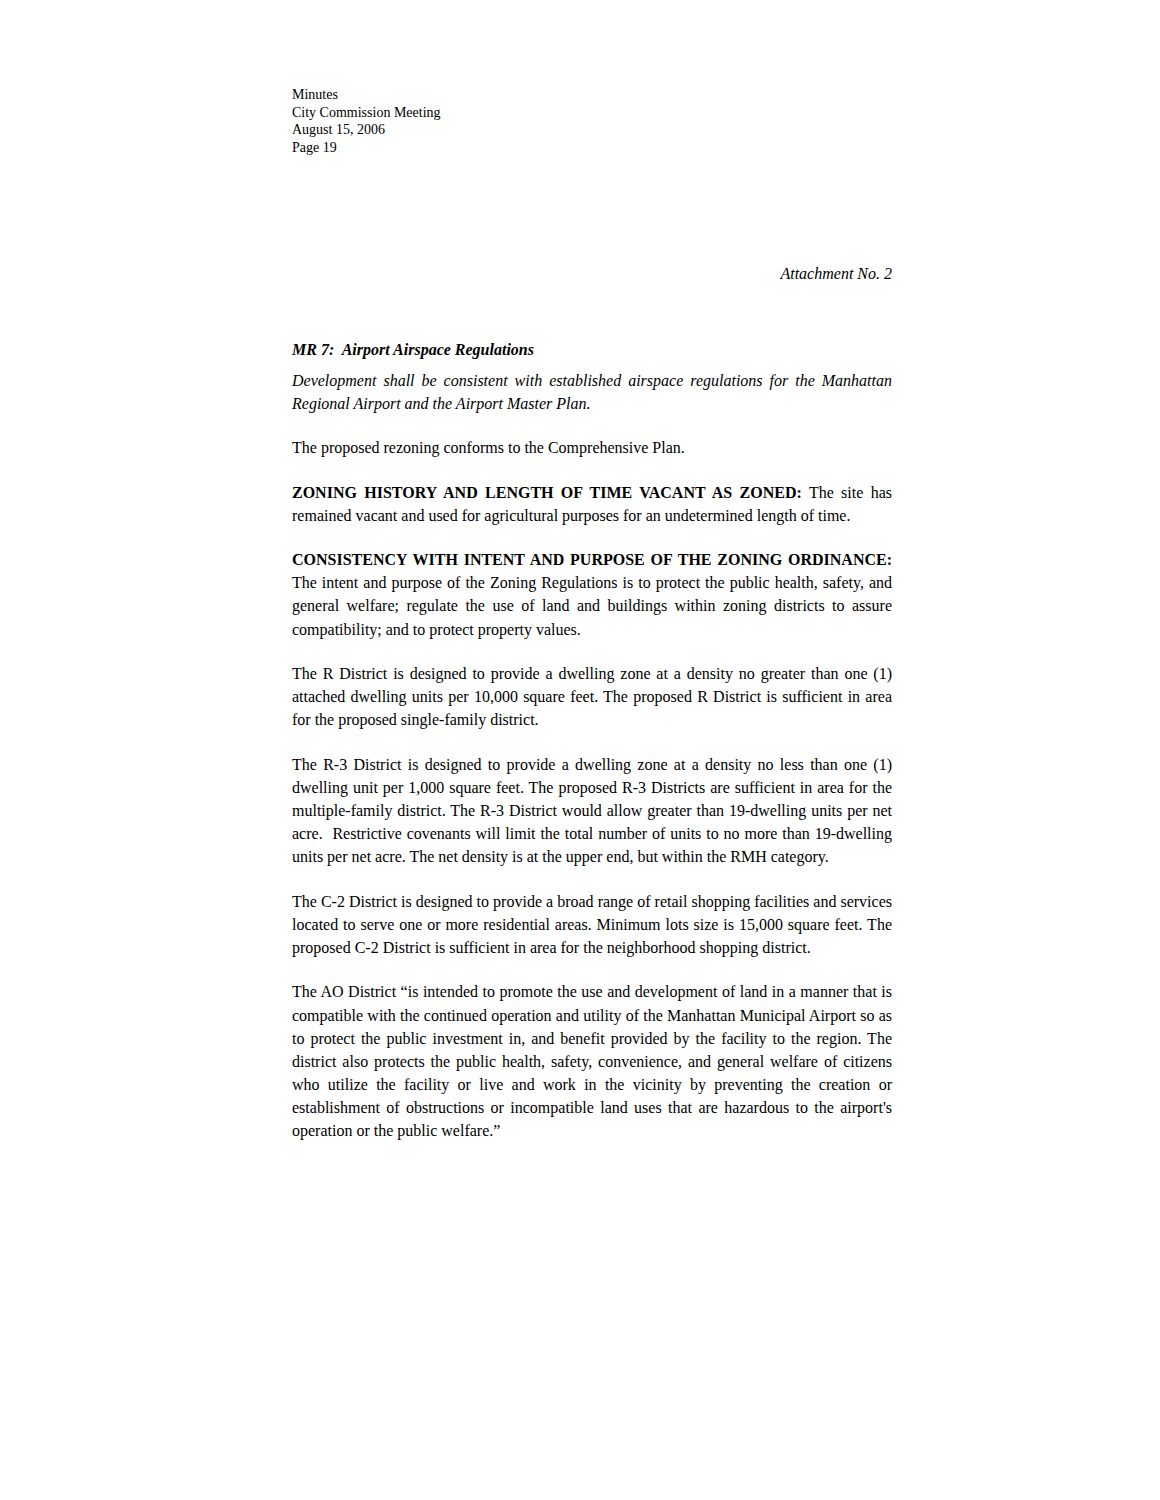Minutes
City Commission Meeting
August 15, 2006
Page 19
Attachment No. 2
MR 7: Airport Airspace Regulations
Development shall be consistent with established airspace regulations for the Manhattan Regional Airport and the Airport Master Plan.
The proposed rezoning conforms to the Comprehensive Plan.
ZONING HISTORY AND LENGTH OF TIME VACANT AS ZONED: The site has remained vacant and used for agricultural purposes for an undetermined length of time.
CONSISTENCY WITH INTENT AND PURPOSE OF THE ZONING ORDINANCE: The intent and purpose of the Zoning Regulations is to protect the public health, safety, and general welfare; regulate the use of land and buildings within zoning districts to assure compatibility; and to protect property values.
The R District is designed to provide a dwelling zone at a density no greater than one (1) attached dwelling units per 10,000 square feet. The proposed R District is sufficient in area for the proposed single-family district.
The R-3 District is designed to provide a dwelling zone at a density no less than one (1) dwelling unit per 1,000 square feet. The proposed R-3 Districts are sufficient in area for the multiple-family district. The R-3 District would allow greater than 19-dwelling units per net acre. Restrictive covenants will limit the total number of units to no more than 19-dwelling units per net acre. The net density is at the upper end, but within the RMH category.
The C-2 District is designed to provide a broad range of retail shopping facilities and services located to serve one or more residential areas. Minimum lots size is 15,000 square feet. The proposed C-2 District is sufficient in area for the neighborhood shopping district.
The AO District “is intended to promote the use and development of land in a manner that is compatible with the continued operation and utility of the Manhattan Municipal Airport so as to protect the public investment in, and benefit provided by the facility to the region. The district also protects the public health, safety, convenience, and general welfare of citizens who utilize the facility or live and work in the vicinity by preventing the creation or establishment of obstructions or incompatible land uses that are hazardous to the airport's operation or the public welfare.”